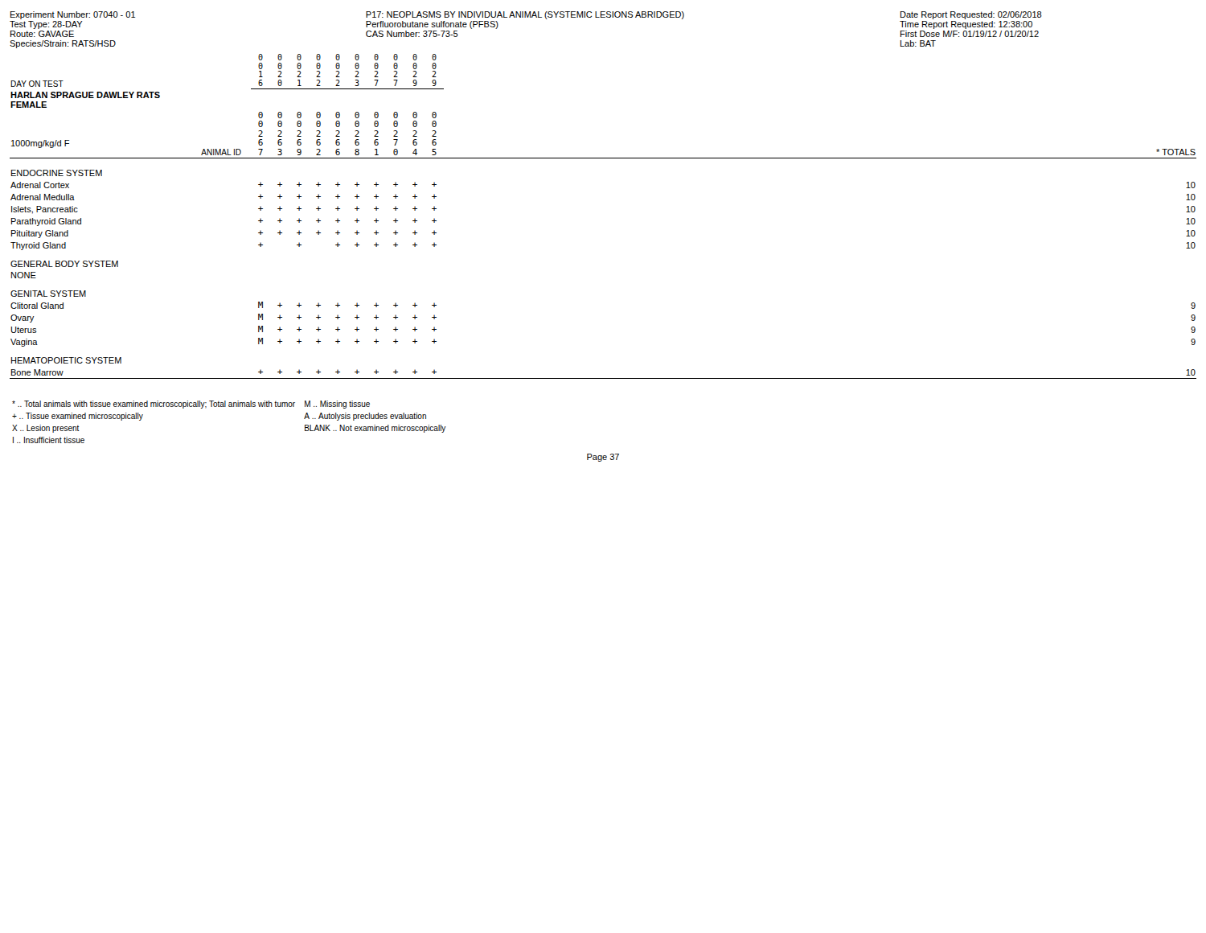| Experiment Number: 07040 - 01 | P17: NEOPLASMS BY INDIVIDUAL ANIMAL (SYSTEMIC LESIONS ABRIDGED) | Date Report Requested: 02/06/2018 |
| Test Type: 28-DAY | Perfluorobutane sulfonate (PFBS) | Time Report Requested: 12:38:00 |
| Route: GAVAGE | CAS Number: 375-73-5 | First Dose M/F: 01/19/12 / 01/20/12 |
| Species/Strain: RATS/HSD | | Lab: BAT |
| DAY ON TEST | 0 0 1 6 | 0 0 2 0 | 0 0 2 1 | 0 0 2 2 | 0 0 2 2 | 0 0 2 3 | 0 0 2 7 | 0 0 2 7 | 0 0 2 9 | 0 0 2 9 | |
| HARLAN SPRAGUE DAWLEY RATS FEMALE | | |
| 1000mg/kg/d F ANIMAL ID | 0 0 2 6 7 | 0 0 2 6 3 | 0 0 2 6 9 | 0 0 2 6 2 | 0 0 2 6 6 | 0 0 2 6 8 | 0 0 2 6 1 | 0 0 2 7 0 | 0 0 2 6 4 | 0 0 2 6 5 | * TOTALS |
| ENDOCRINE SYSTEM |
| Adrenal Cortex | + | + | + | + | + | + | + | + | + | + | 10 |
| Adrenal Medulla | + | + | + | + | + | + | + | + | + | + | 10 |
| Islets, Pancreatic | + | + | + | + | + | + | + | + | + | + | 10 |
| Parathyroid Gland | + | + | + | + | + | + | + | + | + | + | 10 |
| Pituitary Gland | + | + | + | + | + | + | + | + | + | + | 10 |
| Thyroid Gland | + | | + | | + | + | + | + | + | + | 10 |
| GENERAL BODY SYSTEM |
| NONE | |
| GENITAL SYSTEM |
| Clitoral Gland | M | + | + | + | + | + | + | + | + | + | 9 |
| Ovary | M | + | + | + | + | + | + | + | + | + | 9 |
| Uterus | M | + | + | + | + | + | + | + | + | + | 9 |
| Vagina | M | + | + | + | + | + | + | + | + | + | 9 |
| HEMATOPOIETIC SYSTEM |
| Bone Marrow | + | + | + | + | + | + | + | + | + | + | 10 |
| * .. Total animals with tissue examined microscopically; Total animals with tumor | M .. Missing tissue |
| + .. Tissue examined microscopically | A .. Autolysis precludes evaluation |
| X .. Lesion present | BLANK .. Not examined microscopically |
| I .. Insufficient tissue | |
Page 37